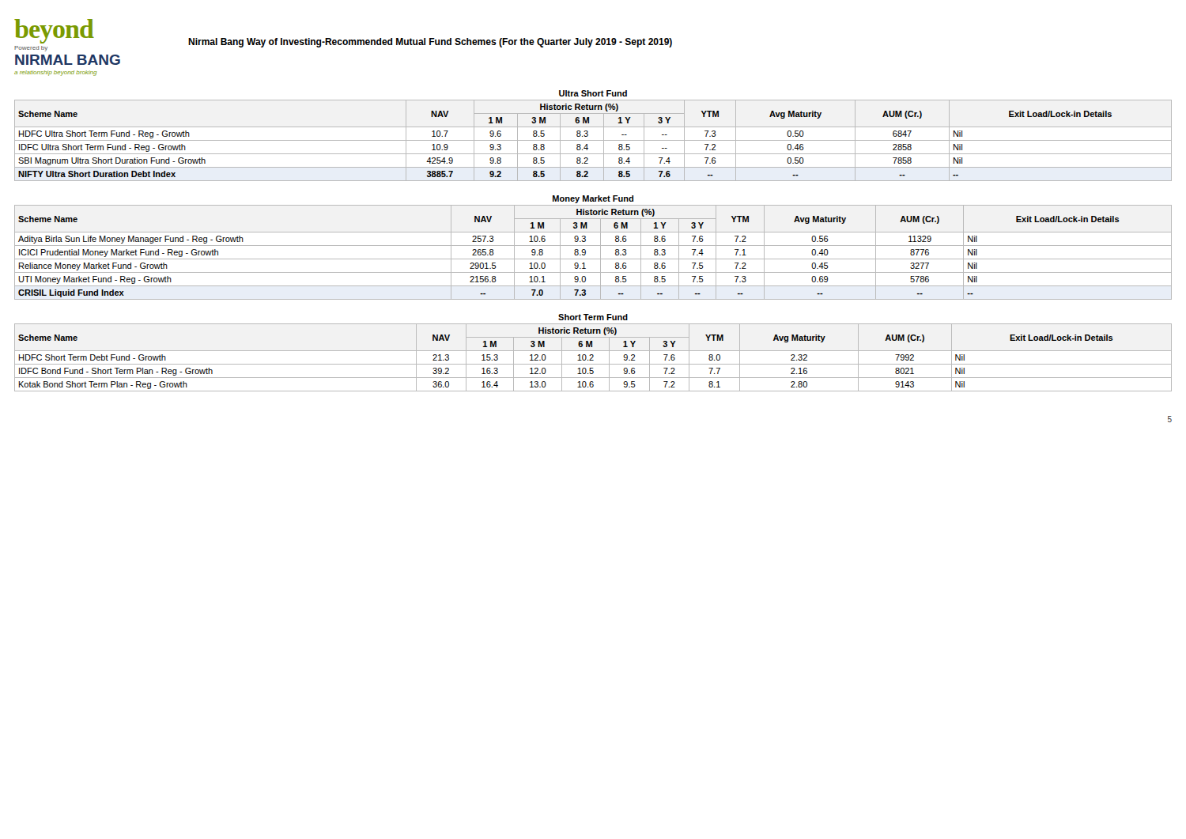beyond
Powered by
NIRMAL BANG
a relationship beyond broking
Nirmal Bang Way of Investing-Recommended Mutual Fund Schemes (For the Quarter July 2019 - Sept 2019)
Ultra Short Fund
| Scheme Name | NAV | Historic Return (%) | YTM | Avg Maturity | AUM (Cr.) | Exit Load/Lock-in Details |
| --- | --- | --- | --- | --- | --- | --- |
| 1 M | 3 M | 6 M | 1 Y | 3 Y |
| HDFC Ultra Short Term Fund - Reg - Growth | 10.7 | 9.6 | 8.5 | 8.3 | -- | -- | 7.3 | 0.50 | 6847 | Nil |
| IDFC Ultra Short Term Fund - Reg - Growth | 10.9 | 9.3 | 8.8 | 8.4 | 8.5 | -- | 7.2 | 0.46 | 2858 | Nil |
| SBI Magnum Ultra Short Duration Fund - Growth | 4254.9 | 9.8 | 8.5 | 8.2 | 8.4 | 7.4 | 7.6 | 0.50 | 7858 | Nil |
| NIFTY Ultra Short Duration Debt Index | 3885.7 | 9.2 | 8.5 | 8.2 | 8.5 | 7.6 | -- | -- | -- | -- |
Money Market Fund
| Scheme Name | NAV | Historic Return (%) | YTM | Avg Maturity | AUM (Cr.) | Exit Load/Lock-in Details |
| --- | --- | --- | --- | --- | --- | --- |
| 1 M | 3 M | 6 M | 1 Y | 3 Y |
| Aditya Birla Sun Life Money Manager Fund - Reg - Growth | 257.3 | 10.6 | 9.3 | 8.6 | 8.6 | 7.6 | 7.2 | 0.56 | 11329 | Nil |
| ICICI Prudential Money Market Fund - Reg - Growth | 265.8 | 9.8 | 8.9 | 8.3 | 8.3 | 7.4 | 7.1 | 0.40 | 8776 | Nil |
| Reliance Money Market Fund - Growth | 2901.5 | 10.0 | 9.1 | 8.6 | 8.6 | 7.5 | 7.2 | 0.45 | 3277 | Nil |
| UTI Money Market Fund - Reg - Growth | 2156.8 | 10.1 | 9.0 | 8.5 | 8.5 | 7.5 | 7.3 | 0.69 | 5786 | Nil |
| CRISIL Liquid Fund Index | -- | 7.0 | 7.3 | -- | -- | -- | -- | -- | -- | -- |
Short Term Fund
| Scheme Name | NAV | Historic Return (%) | YTM | Avg Maturity | AUM (Cr.) | Exit Load/Lock-in Details |
| --- | --- | --- | --- | --- | --- | --- |
| 1 M | 3 M | 6 M | 1 Y | 3 Y |
| HDFC Short Term Debt Fund - Growth | 21.3 | 15.3 | 12.0 | 10.2 | 9.2 | 7.6 | 8.0 | 2.32 | 7992 | Nil |
| IDFC Bond Fund - Short Term Plan - Reg - Growth | 39.2 | 16.3 | 12.0 | 10.5 | 9.6 | 7.2 | 7.7 | 2.16 | 8021 | Nil |
| Kotak Bond Short Term Plan - Reg - Growth | 36.0 | 16.4 | 13.0 | 10.6 | 9.5 | 7.2 | 8.1 | 2.80 | 9143 | Nil |
5